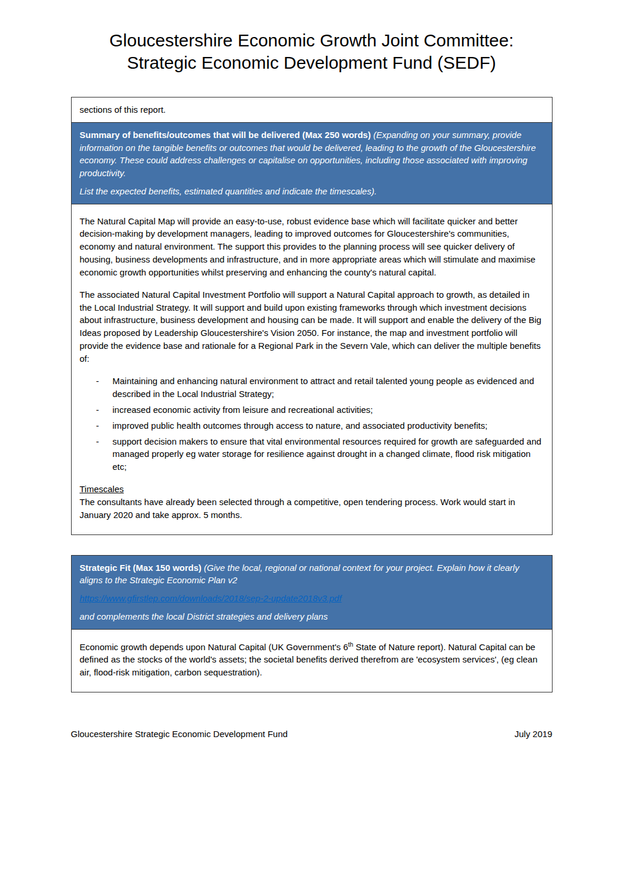Gloucestershire Economic Growth Joint Committee:
Strategic Economic Development Fund (SEDF)
sections of this report.
Summary of benefits/outcomes that will be delivered (Max 250 words) (Expanding on your summary, provide information on the tangible benefits or outcomes that would be delivered, leading to the growth of the Gloucestershire economy. These could address challenges or capitalise on opportunities, including those associated with improving productivity.
List the expected benefits, estimated quantities and indicate the timescales).
The Natural Capital Map will provide an easy-to-use, robust evidence base which will facilitate quicker and better decision-making by development managers, leading to improved outcomes for Gloucestershire's communities, economy and natural environment. The support this provides to the planning process will see quicker delivery of housing, business developments and infrastructure, and in more appropriate areas which will stimulate and maximise economic growth opportunities whilst preserving and enhancing the county's natural capital.
The associated Natural Capital Investment Portfolio will support a Natural Capital approach to growth, as detailed in the Local Industrial Strategy. It will support and build upon existing frameworks through which investment decisions about infrastructure, business development and housing can be made. It will support and enable the delivery of the Big Ideas proposed by Leadership Gloucestershire's Vision 2050. For instance, the map and investment portfolio will provide the evidence base and rationale for a Regional Park in the Severn Vale, which can deliver the multiple benefits of:
Maintaining and enhancing natural environment to attract and retail talented young people as evidenced and described in the Local Industrial Strategy;
increased economic activity from leisure and recreational activities;
improved public health outcomes through access to nature, and associated productivity benefits;
support decision makers to ensure that vital environmental resources required for growth are safeguarded and managed properly eg water storage for resilience against drought in a changed climate, flood risk mitigation etc;
Timescales
The consultants have already been selected through a competitive, open tendering process. Work would start in January 2020 and take approx. 5 months.
Strategic Fit (Max 150 words) (Give the local, regional or national context for your project. Explain how it clearly aligns to the Strategic Economic Plan v2
https://www.gfirstlep.com/downloads/2018/sep-2-update2018v3.pdf
and complements the local District strategies and delivery plans
Economic growth depends upon Natural Capital (UK Government's 6th State of Nature report). Natural Capital can be defined as the stocks of the world's assets; the societal benefits derived therefrom are 'ecosystem services', (eg clean air, flood-risk mitigation, carbon sequestration).
Gloucestershire Strategic Economic Development Fund July 2019